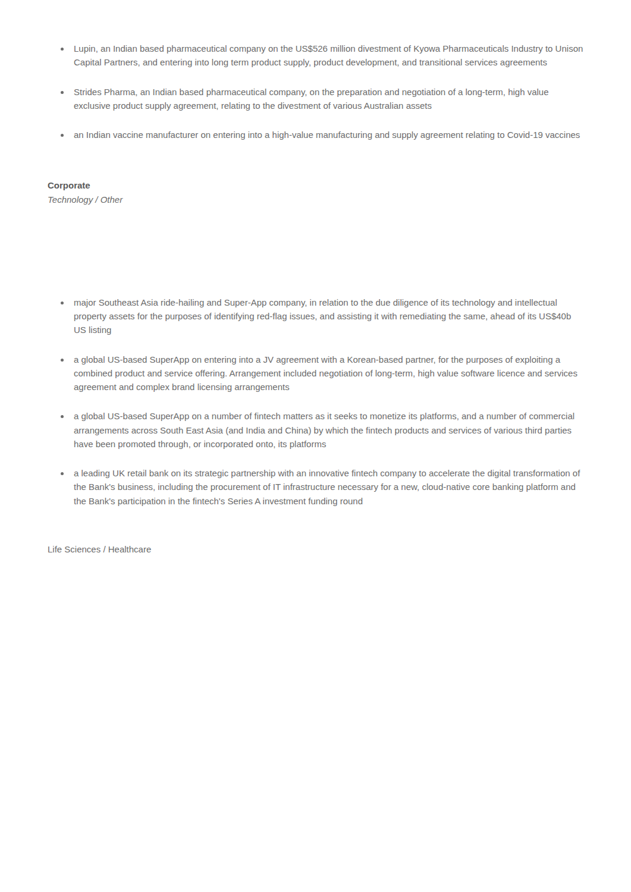Lupin, an Indian based pharmaceutical company on the US$526 million divestment of Kyowa Pharmaceuticals Industry to Unison Capital Partners, and entering into long term product supply, product development, and transitional services agreements
Strides Pharma, an Indian based pharmaceutical company, on the preparation and negotiation of a long-term, high value exclusive product supply agreement, relating to the divestment of various Australian assets
an Indian vaccine manufacturer on entering into a high-value manufacturing and supply agreement relating to Covid-19 vaccines
Corporate
Technology / Other
major Southeast Asia ride-hailing and Super-App company, in relation to the due diligence of its technology and intellectual property assets for the purposes of identifying red-flag issues, and assisting it with remediating the same, ahead of its US$40b US listing
a global US-based SuperApp on entering into a JV agreement with a Korean-based partner, for the purposes of exploiting a combined product and service offering. Arrangement included negotiation of long-term, high value software licence and services agreement and complex brand licensing arrangements
a global US-based SuperApp on a number of fintech matters as it seeks to monetize its platforms, and a number of commercial arrangements across South East Asia (and India and China) by which the fintech products and services of various third parties have been promoted through, or incorporated onto, its platforms
a leading UK retail bank on its strategic partnership with an innovative fintech company to accelerate the digital transformation of the Bank's business, including the procurement of IT infrastructure necessary for a new, cloud-native core banking platform and the Bank's participation in the fintech's Series A investment funding round
Life Sciences / Healthcare